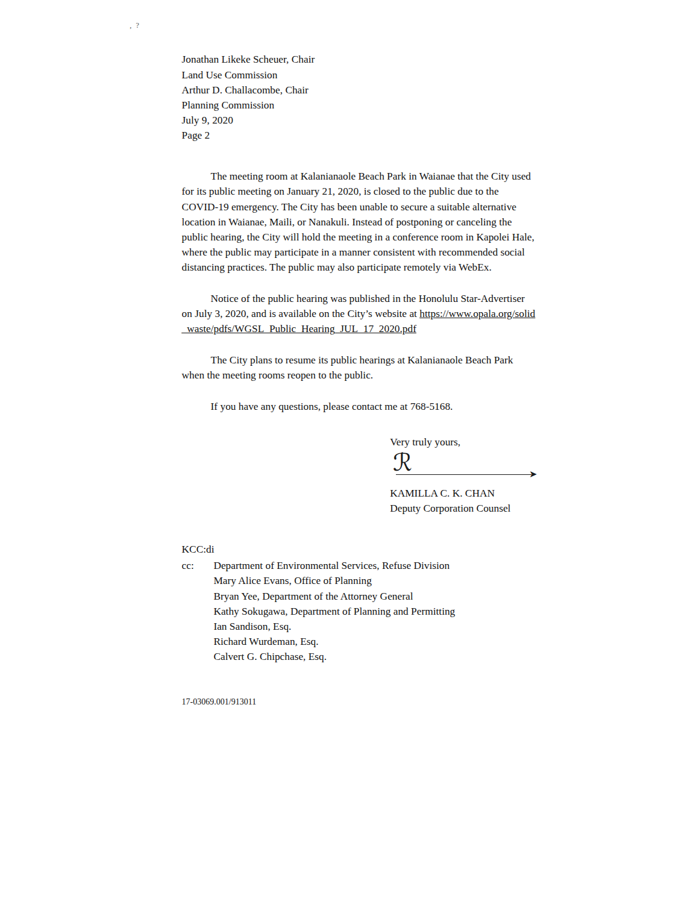, ?
Jonathan Likeke Scheuer, Chair
Land Use Commission
Arthur D. Challacombe, Chair
Planning Commission
July 9, 2020
Page 2
The meeting room at Kalanianaole Beach Park in Waianae that the City used for its public meeting on January 21, 2020, is closed to the public due to the COVID-19 emergency. The City has been unable to secure a suitable alternative location in Waianae, Maili, or Nanakuli. Instead of postponing or canceling the public hearing, the City will hold the meeting in a conference room in Kapolei Hale, where the public may participate in a manner consistent with recommended social distancing practices. The public may also participate remotely via WebEx.
Notice of the public hearing was published in the Honolulu Star-Advertiser on July 3, 2020, and is available on the City’s website at https://www.opala.org/solid_waste/pdfs/WGSL_Public_Hearing_JUL_17_2020.pdf
The City plans to resume its public hearings at Kalanianaole Beach Park when the meeting rooms reopen to the public.
If you have any questions, please contact me at 768-5168.
Very truly yours,
ℛ ➤
KAMILLA C. K. CHAN
Deputy Corporation Counsel
KCC:di
cc:
Department of Environmental Services, Refuse Division
Mary Alice Evans, Office of Planning
Bryan Yee, Department of the Attorney General
Kathy Sokugawa, Department of Planning and Permitting
Ian Sandison, Esq.
Richard Wurdeman, Esq.
Calvert G. Chipchase, Esq.
17-03069.001/913011